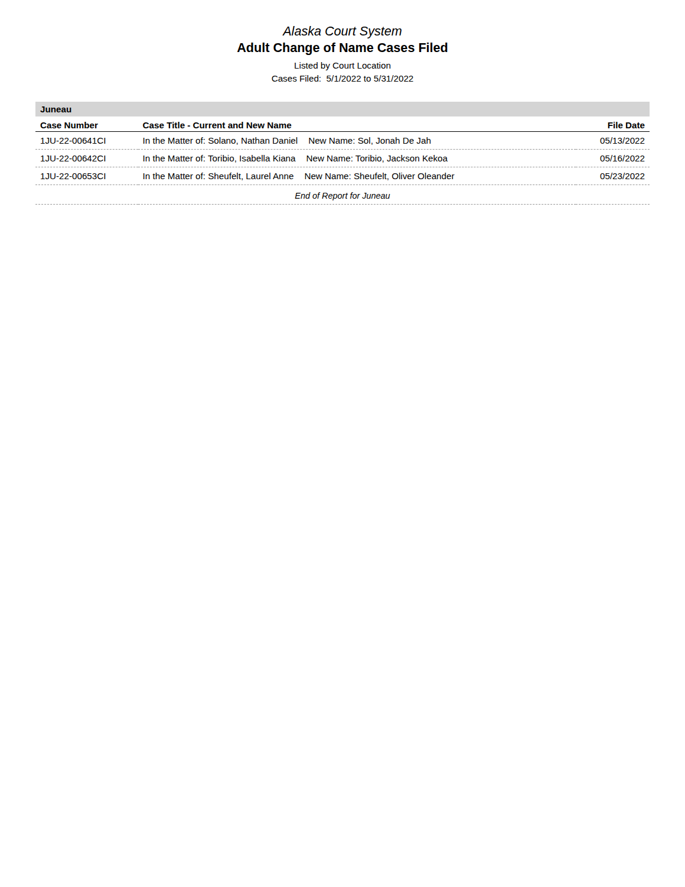Alaska Court System
Adult Change of Name Cases Filed
Listed by Court Location
Cases Filed: 5/1/2022 to 5/31/2022
Juneau
| Case Number | Case Title - Current and New Name | File Date |
| --- | --- | --- |
| 1JU-22-00641CI | In the Matter of: Solano, Nathan Daniel New Name: Sol, Jonah De Jah | 05/13/2022 |
| 1JU-22-00642CI | In the Matter of: Toribio, Isabella Kiana New Name: Toribio, Jackson Kekoa | 05/16/2022 |
| 1JU-22-00653CI | In the Matter of: Sheufelt, Laurel Anne New Name: Sheufelt, Oliver Oleander | 05/23/2022 |
| End of Report for Juneau |